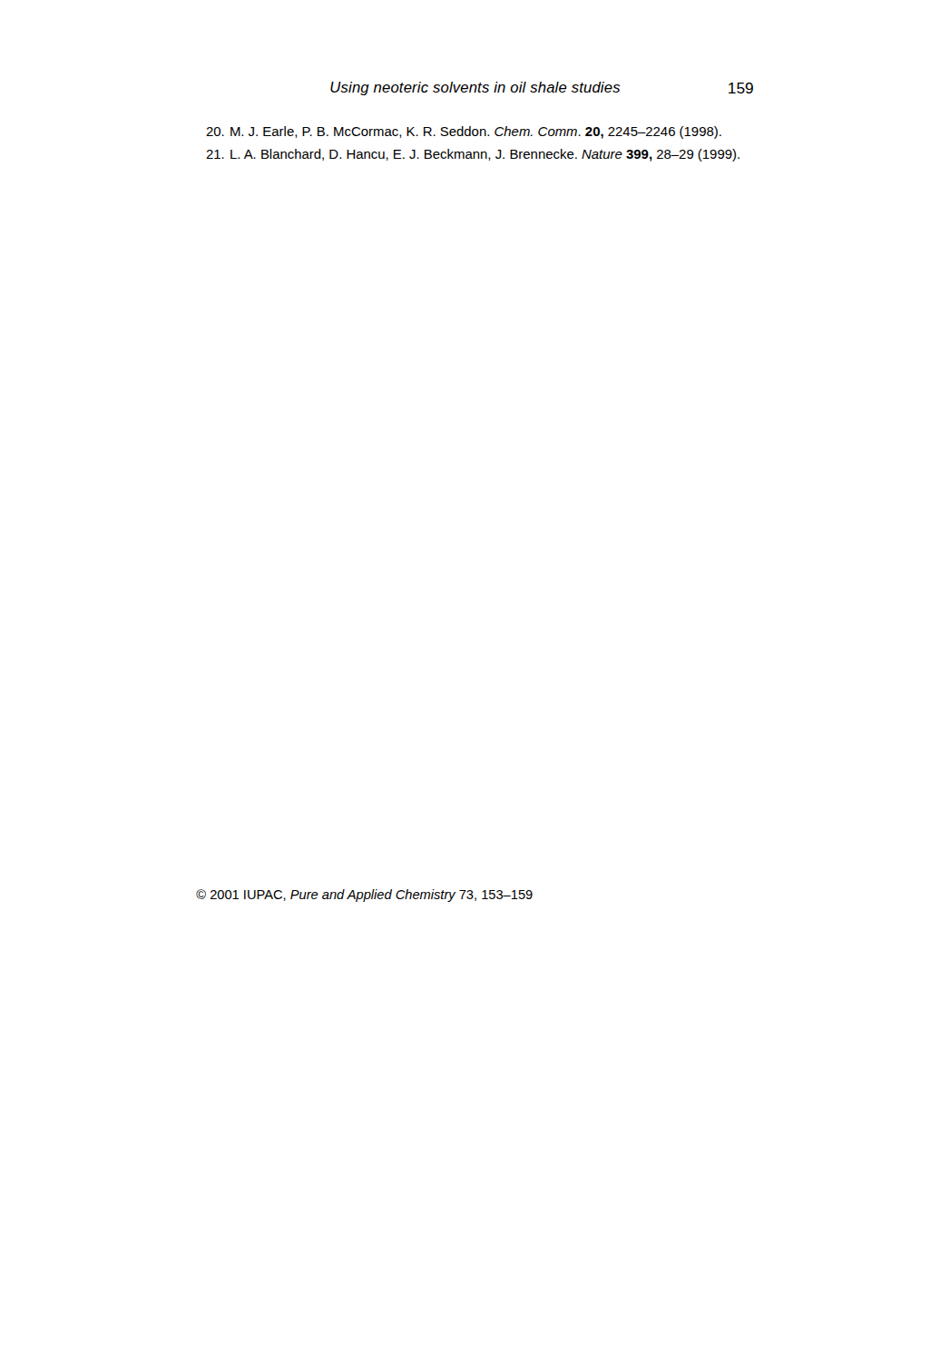Using neoteric solvents in oil shale studies 159
20. M. J. Earle, P. B. McCormac, K. R. Seddon. Chem. Comm. 20, 2245–2246 (1998).
21. L. A. Blanchard, D. Hancu, E. J. Beckmann, J. Brennecke. Nature 399, 28–29 (1999).
© 2001 IUPAC, Pure and Applied Chemistry 73, 153–159